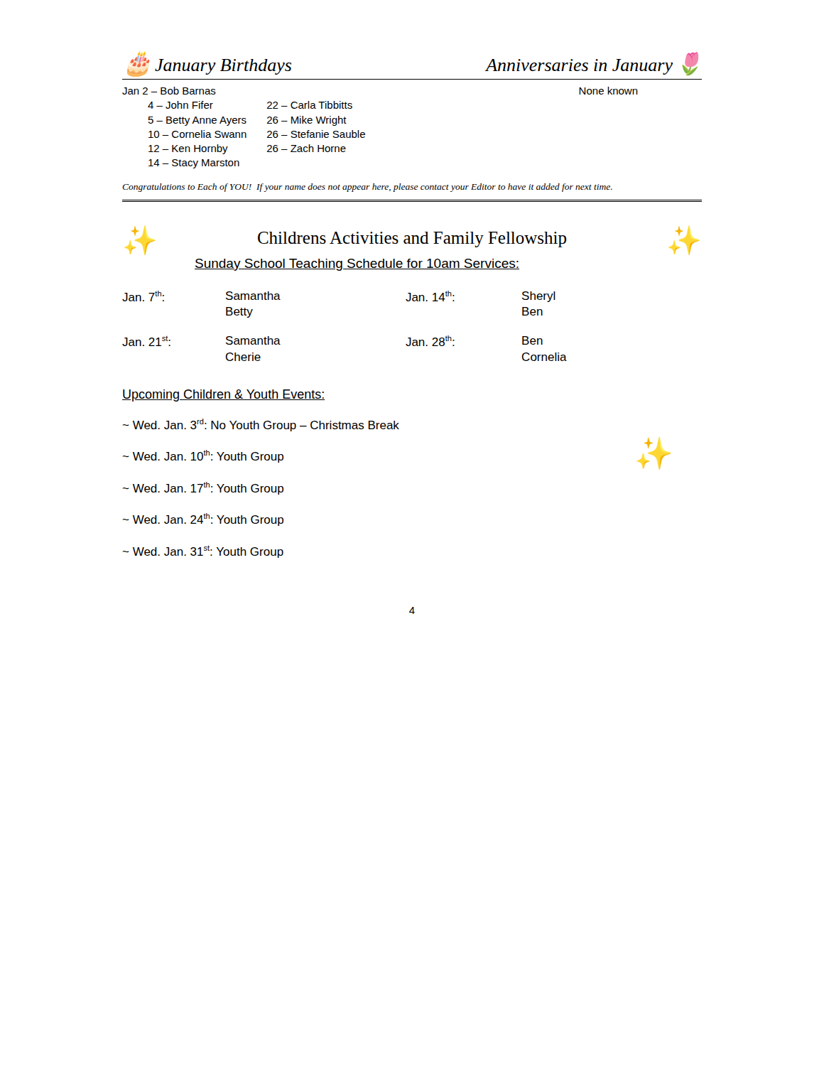🎂January Birthdays
Anniversaries in January🌷
Jan 2 – Bob Barnas
4 – John Fifer
5 – Betty Anne Ayers
10 – Cornelia Swann
12 – Ken Hornby
14 – Stacy Marston
22 – Carla Tibbitts
26 – Mike Wright
26 – Stefanie Sauble
26 – Zach Horne
None known
Congratulations to Each of YOU! If your name does not appear here, please contact your Editor to have it added for next time.
✨
Childrens Activities and Family Fellowship
Sunday School Teaching Schedule for 10am Services:
✨
| Jan. 7 th : | Samantha Betty | Jan. 14 th : | Sheryl Ben |
| Jan. 21 st : | Samantha Cherie | Jan. 28 th : | Ben Cornelia |
Upcoming Children & Youth Events:
~ Wed. Jan. 3rd: No Youth Group – Christmas Break
~ Wed. Jan. 10th: Youth Group
~ Wed. Jan. 17th: Youth Group
~ Wed. Jan. 24th: Youth Group
~ Wed. Jan. 31st: Youth Group
✨
4